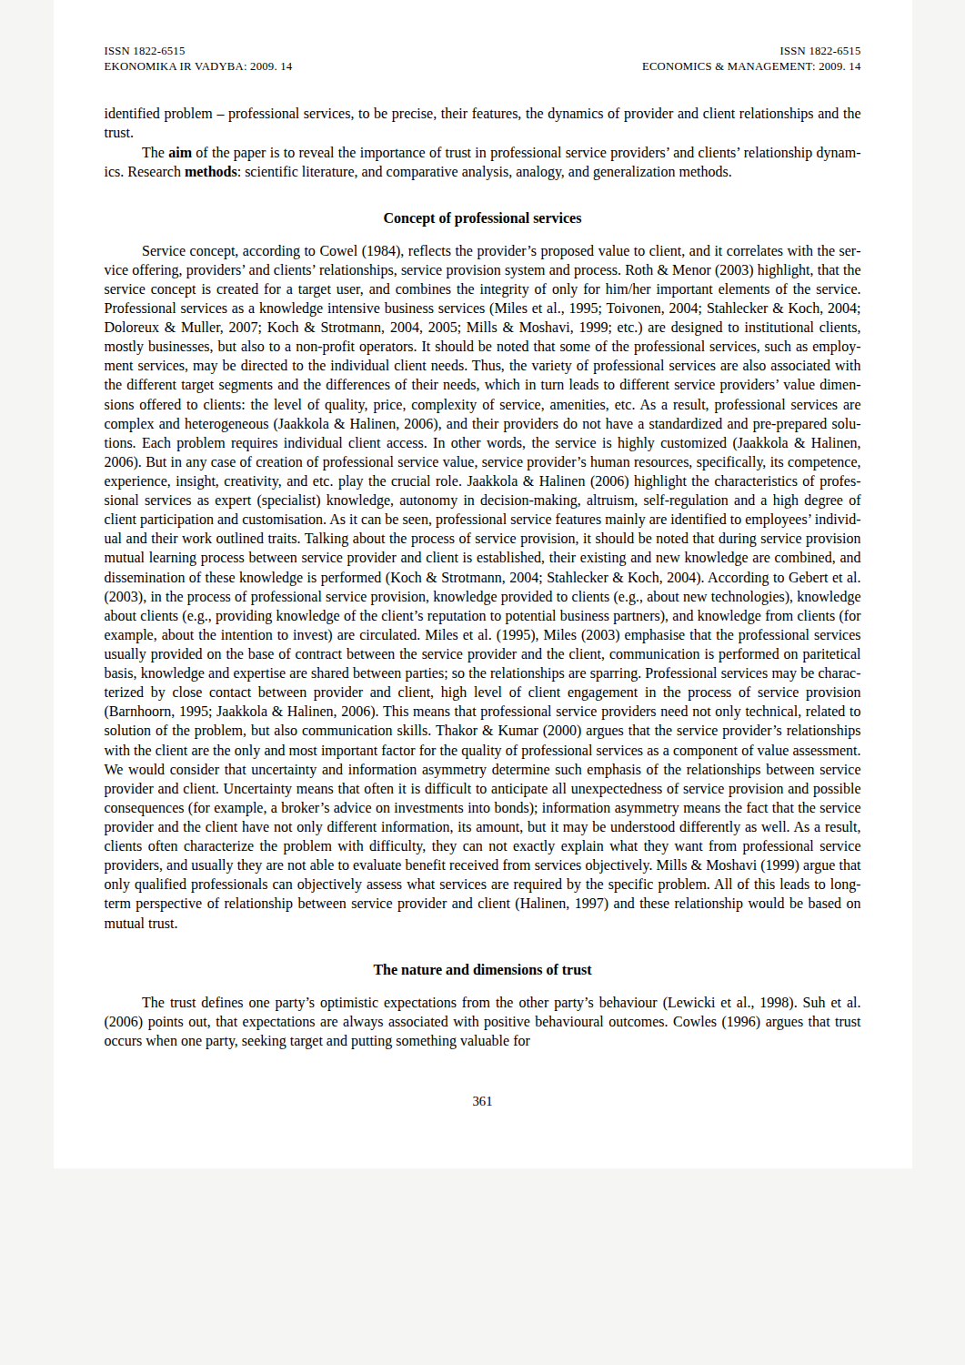ISSN 1822-6515 ISSN 1822-6515
EKONOMIKA IR VADYBA: 2009. 14 ECONOMICS & MANAGEMENT: 2009. 14
identified problem – professional services, to be precise, their features, the dynamics of provider and client relationships and the trust.
The aim of the paper is to reveal the importance of trust in professional service providers’ and clients’ relationship dynamics. Research methods: scientific literature, and comparative analysis, analogy, and generalization methods.
Concept of professional services
Service concept, according to Cowel (1984), reflects the provider’s proposed value to client, and it correlates with the service offering, providers’ and clients’ relationships, service provision system and process. Roth & Menor (2003) highlight, that the service concept is created for a target user, and combines the integrity of only for him/her important elements of the service. Professional services as a knowledge intensive business services (Miles et al., 1995; Toivonen, 2004; Stahlecker & Koch, 2004; Doloreux & Muller, 2007; Koch & Strotmann, 2004, 2005; Mills & Moshavi, 1999; etc.) are designed to institutional clients, mostly businesses, but also to a non-profit operators. It should be noted that some of the professional services, such as employment services, may be directed to the individual client needs. Thus, the variety of professional services are also associated with the different target segments and the differences of their needs, which in turn leads to different service providers’ value dimensions offered to clients: the level of quality, price, complexity of service, amenities, etc. As a result, professional services are complex and heterogeneous (Jaakkola & Halinen, 2006), and their providers do not have a standardized and pre-prepared solutions. Each problem requires individual client access. In other words, the service is highly customized (Jaakkola & Halinen, 2006). But in any case of creation of professional service value, service provider’s human resources, specifically, its competence, experience, insight, creativity, and etc. play the crucial role. Jaakkola & Halinen (2006) highlight the characteristics of professional services as expert (specialist) knowledge, autonomy in decision-making, altruism, self-regulation and a high degree of client participation and customisation. As it can be seen, professional service features mainly are identified to employees’ individual and their work outlined traits. Talking about the process of service provision, it should be noted that during service provision mutual learning process between service provider and client is established, their existing and new knowledge are combined, and dissemination of these knowledge is performed (Koch & Strotmann, 2004; Stahlecker & Koch, 2004). According to Gebert et al. (2003), in the process of professional service provision, knowledge provided to clients (e.g., about new technologies), knowledge about clients (e.g., providing knowledge of the client’s reputation to potential business partners), and knowledge from clients (for example, about the intention to invest) are circulated. Miles et al. (1995), Miles (2003) emphasise that the professional services usually provided on the base of contract between the service provider and the client, communication is performed on paritetical basis, knowledge and expertise are shared between parties; so the relationships are sparring. Professional services may be characterized by close contact between provider and client, high level of client engagement in the process of service provision (Barnhoorn, 1995; Jaakkola & Halinen, 2006). This means that professional service providers need not only technical, related to solution of the problem, but also communication skills. Thakor & Kumar (2000) argues that the service provider’s relationships with the client are the only and most important factor for the quality of professional services as a component of value assessment. We would consider that uncertainty and information asymmetry determine such emphasis of the relationships between service provider and client. Uncertainty means that often it is difficult to anticipate all unexpectedness of service provision and possible consequences (for example, a broker’s advice on investments into bonds); information asymmetry means the fact that the service provider and the client have not only different information, its amount, but it may be understood differently as well. As a result, clients often characterize the problem with difficulty, they can not exactly explain what they want from professional service providers, and usually they are not able to evaluate benefit received from services objectively. Mills & Moshavi (1999) argue that only qualified professionals can objectively assess what services are required by the specific problem. All of this leads to long-term perspective of relationship between service provider and client (Halinen, 1997) and these relationship would be based on mutual trust.
The nature and dimensions of trust
The trust defines one party’s optimistic expectations from the other party’s behaviour (Lewicki et al., 1998). Suh et al. (2006) points out, that expectations are always associated with positive behavioural outcomes. Cowles (1996) argues that trust occurs when one party, seeking target and putting something valuable for
361